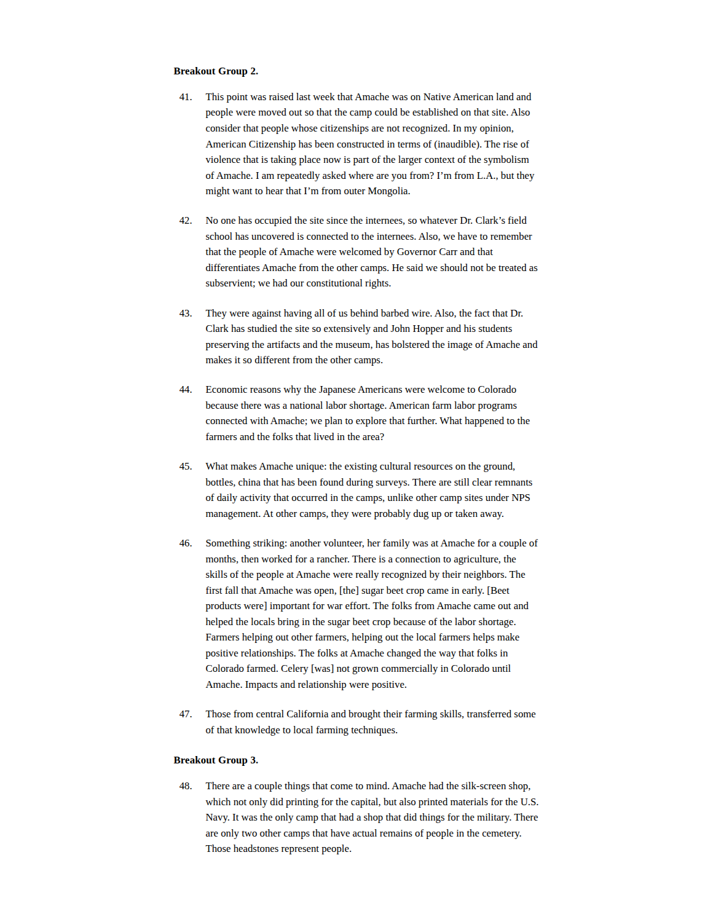Breakout Group 2.
This point was raised last week that Amache was on Native American land and people were moved out so that the camp could be established on that site. Also consider that people whose citizenships are not recognized. In my opinion, American Citizenship has been constructed in terms of (inaudible). The rise of violence that is taking place now is part of the larger context of the symbolism of Amache. I am repeatedly asked where are you from? I’m from L.A., but they might want to hear that I’m from outer Mongolia.
No one has occupied the site since the internees, so whatever Dr. Clark’s field school has uncovered is connected to the internees. Also, we have to remember that the people of Amache were welcomed by Governor Carr and that differentiates Amache from the other camps. He said we should not be treated as subservient; we had our constitutional rights.
They were against having all of us behind barbed wire. Also, the fact that Dr. Clark has studied the site so extensively and John Hopper and his students preserving the artifacts and the museum, has bolstered the image of Amache and makes it so different from the other camps.
Economic reasons why the Japanese Americans were welcome to Colorado because there was a national labor shortage. American farm labor programs connected with Amache; we plan to explore that further. What happened to the farmers and the folks that lived in the area?
What makes Amache unique: the existing cultural resources on the ground, bottles, china that has been found during surveys. There are still clear remnants of daily activity that occurred in the camps, unlike other camp sites under NPS management. At other camps, they were probably dug up or taken away.
Something striking: another volunteer, her family was at Amache for a couple of months, then worked for a rancher. There is a connection to agriculture, the skills of the people at Amache were really recognized by their neighbors. The first fall that Amache was open, [the] sugar beet crop came in early. [Beet products were] important for war effort. The folks from Amache came out and helped the locals bring in the sugar beet crop because of the labor shortage. Farmers helping out other farmers, helping out the local farmers helps make positive relationships. The folks at Amache changed the way that folks in Colorado farmed. Celery [was] not grown commercially in Colorado until Amache. Impacts and relationship were positive.
Those from central California and brought their farming skills, transferred some of that knowledge to local farming techniques.
Breakout Group 3.
There are a couple things that come to mind. Amache had the silk-screen shop, which not only did printing for the capital, but also printed materials for the U.S. Navy. It was the only camp that had a shop that did things for the military. There are only two other camps that have actual remains of people in the cemetery. Those headstones represent people.